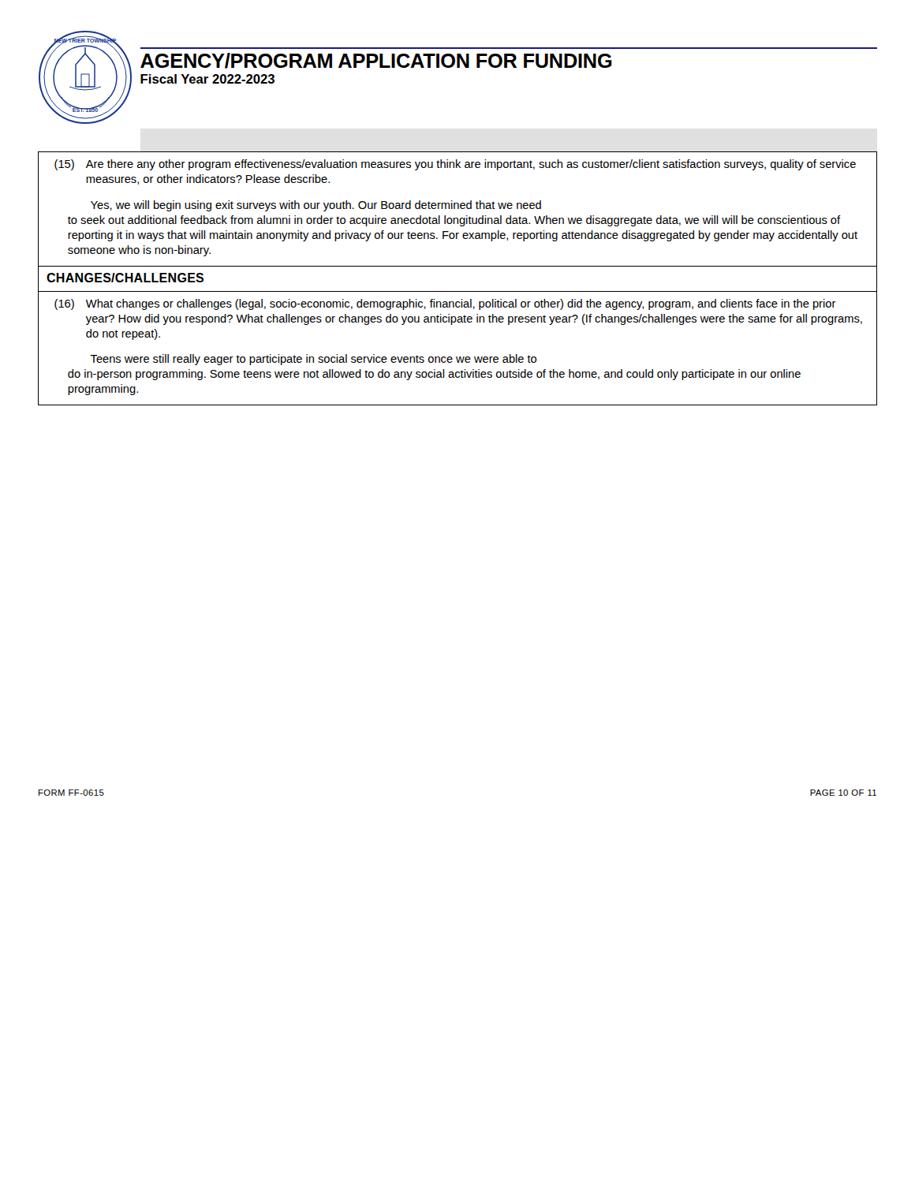NEW TRIER TOWNSHIP EST. 1850
AGENCY/PROGRAM APPLICATION FOR FUNDING
Fiscal Year 2022-2023
| (15) Are there any other program effectiveness/evaluation measures you think are important, such as customer/client satisfaction surveys, quality of service measures, or other indicators? Please describe. Yes, we will begin using exit surveys with our youth. Our Board determined that we need to seek out additional feedback from alumni in order to acquire anecdotal longitudinal data. When we disaggregate data, we will will be conscientious of reporting it in ways that will maintain anonymity and privacy of our teens. For example, reporting attendance disaggregated by gender may accidentally out someone who is non-binary. |
| CHANGES/CHALLENGES |
| (16) What changes or challenges (legal, socio-economic, demographic, financial, political or other) did the agency, program, and clients face in the prior year? How did you respond? What challenges or changes do you anticipate in the present year? (If changes/challenges were the same for all programs, do not repeat). Teens were still really eager to participate in social service events once we were able to do in-person programming. Some teens were not allowed to do any social activities outside of the home, and could only participate in our online programming. |
FORM FF-0615 PAGE 10 OF 11